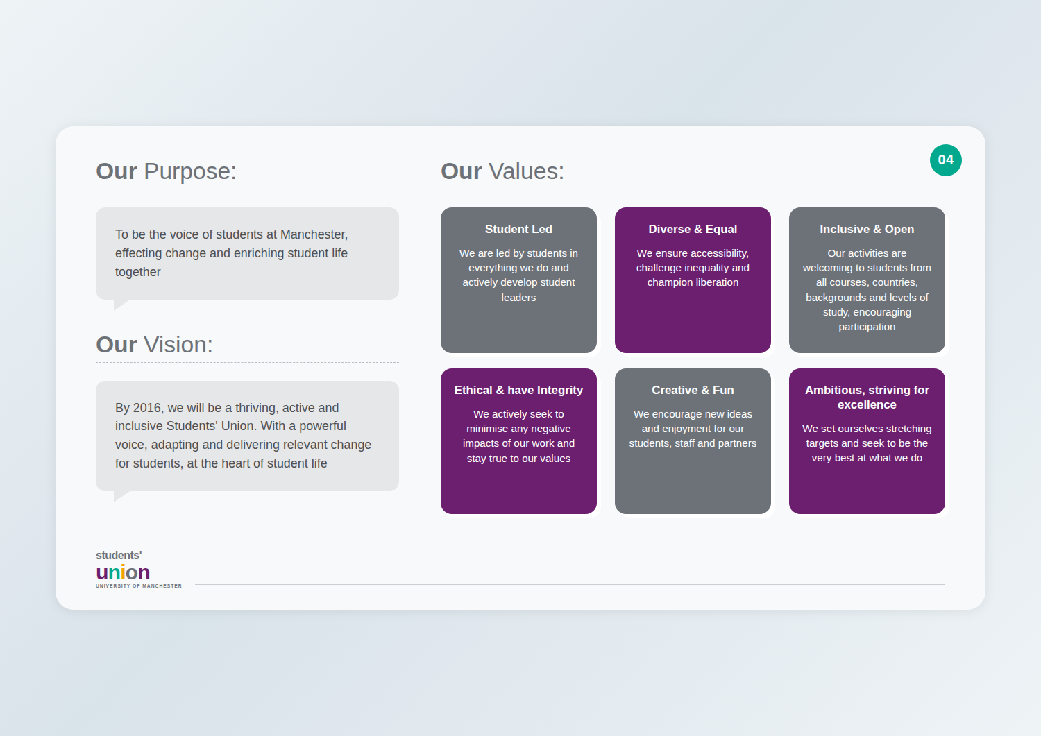04
Our Purpose:
To be the voice of students at Manchester, effecting change and enriching student life together
Our Vision:
By 2016, we will be a thriving, active and inclusive Students' Union. With a powerful voice, adapting and delivering relevant change for students, at the heart of student life
Our Values:
Student Led
We are led by students in everything we do and actively develop student leaders
Diverse & Equal
We ensure accessibility, challenge inequality and champion liberation
Inclusive & Open
Our activities are welcoming to students from all courses, countries, backgrounds and levels of study, encouraging participation
Ethical & have Integrity
We actively seek to minimise any negative impacts of our work and stay true to our values
Creative & Fun
We encourage new ideas and enjoyment for our students, staff and partners
Ambitious, striving for excellence
We set ourselves stretching targets and seek to be the very best at what we do
students' union UNIVERSITY OF MANCHESTER